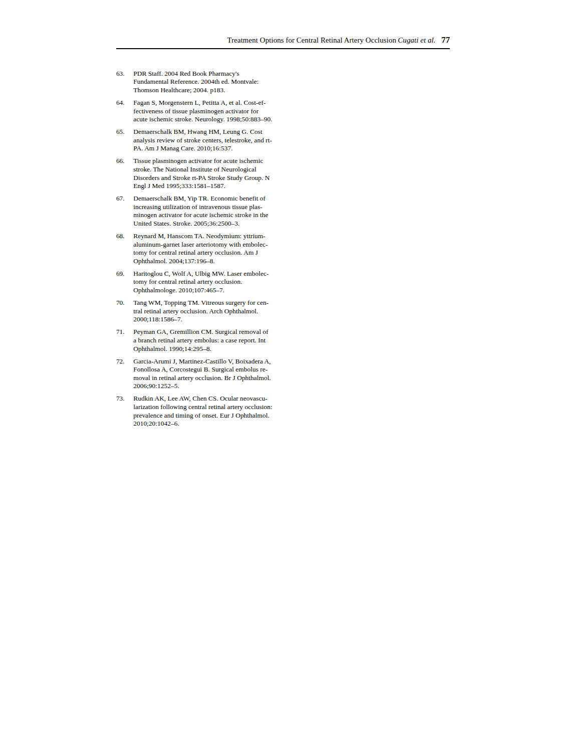Treatment Options for Central Retinal Artery Occlusion Cugati et al. 77
63. PDR Staff. 2004 Red Book Pharmacy's Fundamental Reference. 2004th ed. Montvale: Thomson Healthcare; 2004. p183.
64. Fagan S, Morgenstern L, Petitta A, et al. Cost-effectiveness of tissue plasminogen activator for acute ischemic stroke. Neurology. 1998;50:883–90.
65. Demaerschalk BM, Hwang HM, Leung G. Cost analysis review of stroke centers, telestroke, and rt-PA. Am J Manag Care. 2010;16:537.
66. Tissue plasminogen activator for acute ischemic stroke. The National Institute of Neurological Disorders and Stroke rt-PA Stroke Study Group. N Engl J Med 1995;333:1581–1587.
67. Demaerschalk BM, Yip TR. Economic benefit of increasing utilization of intravenous tissue plasminogen activator for acute ischemic stroke in the United States. Stroke. 2005;36:2500–3.
68. Reynard M, Hanscom TA. Neodymium: yttrium-aluminum-garnet laser arteriotomy with embolectomy for central retinal artery occlusion. Am J Ophthalmol. 2004;137:196–8.
69. Haritoglou C, Wolf A, Ulbig MW. Laser embolectomy for central retinal artery occlusion. Ophthalmologe. 2010;107:465–7.
70. Tang WM, Topping TM. Vitreous surgery for central retinal artery occlusion. Arch Ophthalmol. 2000;118:1586–7.
71. Peyman GA, Gremillion CM. Surgical removal of a branch retinal artery embolus: a case report. Int Ophthalmol. 1990;14:295–8.
72. Garcia-Arumi J, Martinez-Castillo V, Boixadera A, Fonollosa A, Corcostegui B. Surgical embolus removal in retinal artery occlusion. Br J Ophthalmol. 2006;90:1252–5.
73. Rudkin AK, Lee AW, Chen CS. Ocular neovascularization following central retinal artery occlusion: prevalence and timing of onset. Eur J Ophthalmol. 2010;20:1042–6.